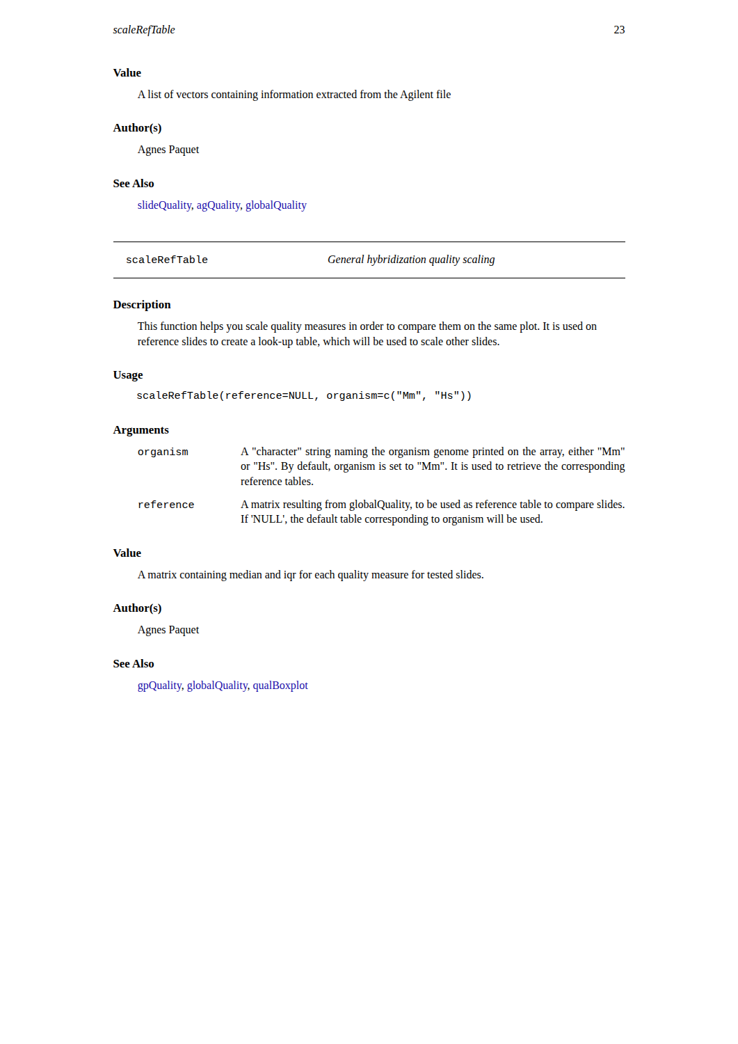scaleRefTable 23
Value
A list of vectors containing information extracted from the Agilent file
Author(s)
Agnes Paquet
See Also
slideQuality, agQuality, globalQuality
scaleRefTable
General hybridization quality scaling
Description
This function helps you scale quality measures in order to compare them on the same plot. It is used on reference slides to create a look-up table, which will be used to scale other slides.
Usage
scaleRefTable(reference=NULL, organism=c("Mm", "Hs"))
Arguments
organism
A "character" string naming the organism genome printed on the array, either "Mm" or "Hs". By default, organism is set to "Mm". It is used to retrieve the corresponding reference tables.
reference
A matrix resulting from globalQuality, to be used as reference table to compare slides. If 'NULL', the default table corresponding to organism will be used.
Value
A matrix containing median and iqr for each quality measure for tested slides.
Author(s)
Agnes Paquet
See Also
gpQuality, globalQuality, qualBoxplot